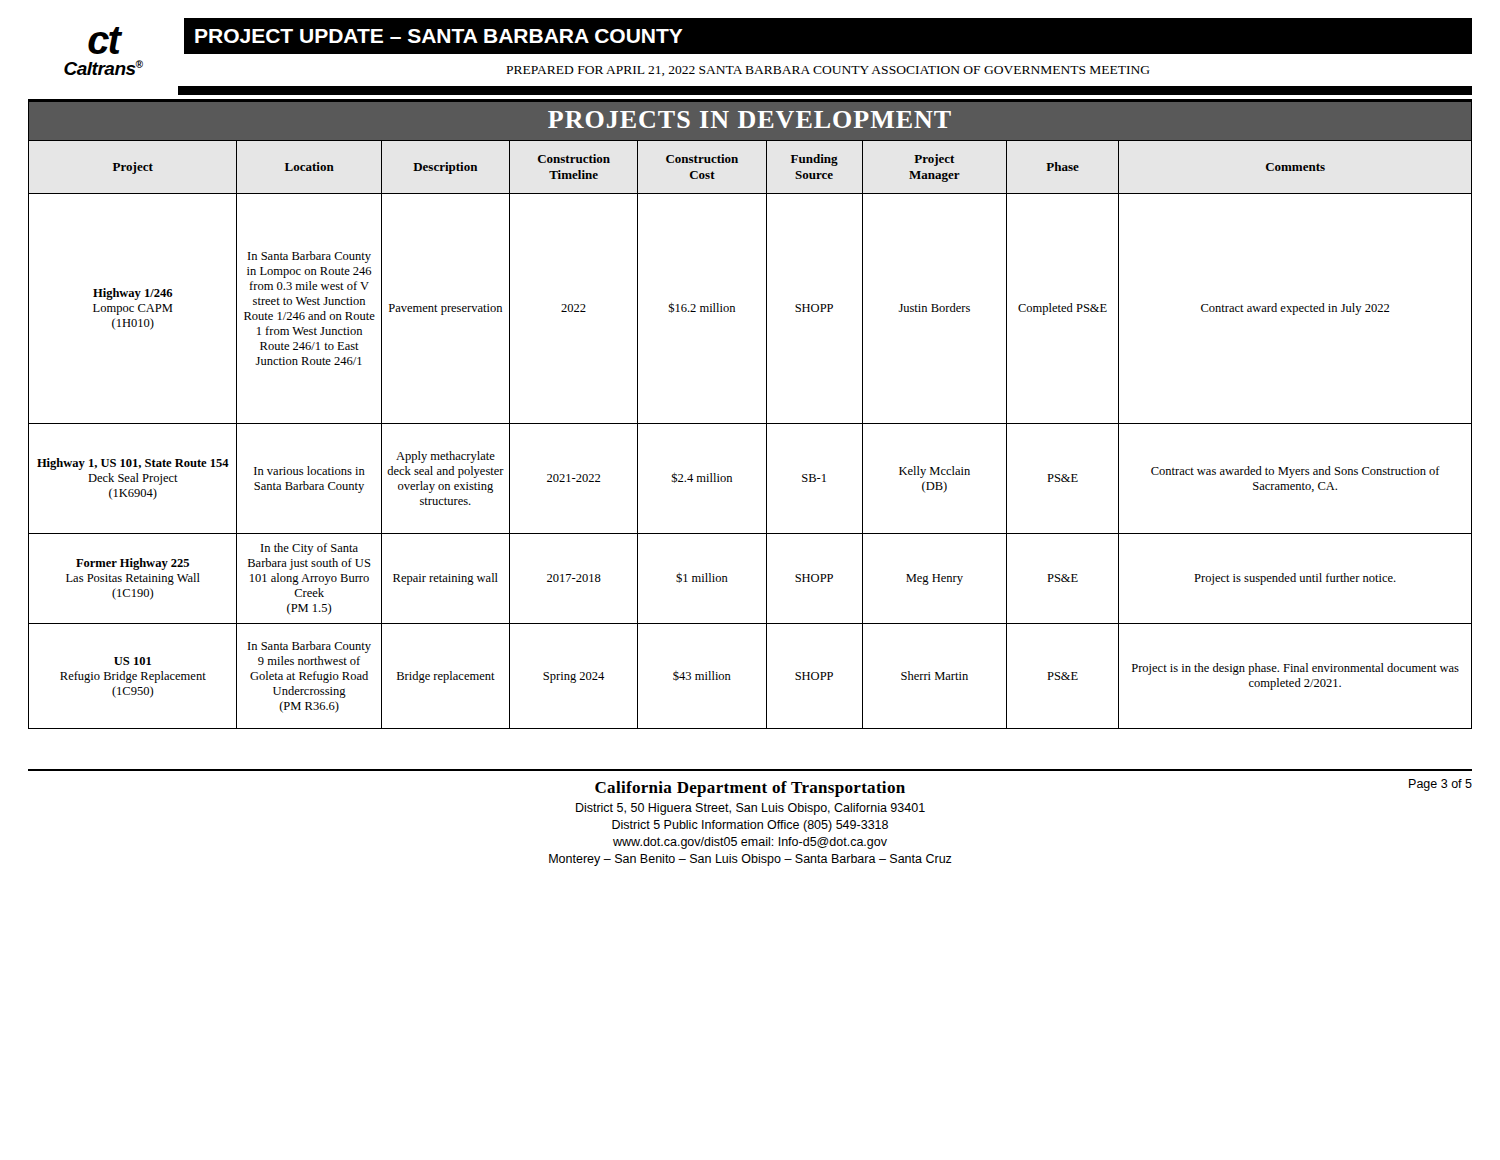ct
Caltrans®
PROJECT UPDATE – SANTA BARBARA COUNTY
PREPARED FOR APRIL 21, 2022 SANTA BARBARA COUNTY ASSOCIATION OF GOVERNMENTS MEETING
PROJECTS IN DEVELOPMENT
| Project | Location | Description | Construction Timeline | Construction Cost | Funding Source | Project Manager | Phase | Comments |
| --- | --- | --- | --- | --- | --- | --- | --- | --- |
| Highway 1/246 Lompoc CAPM (1H010) | In Santa Barbara County in Lompoc on Route 246 from 0.3 mile west of V street to West Junction Route 1/246 and on Route 1 from West Junction Route 246/1 to East Junction Route 246/1 | Pavement preservation | 2022 | $16.2 million | SHOPP | Justin Borders | Completed PS&E | Contract award expected in July 2022 |
| Highway 1, US 101, State Route 154 Deck Seal Project (1K6904) | In various locations in Santa Barbara County | Apply methacrylate deck seal and polyester overlay on existing structures. | 2021-2022 | $2.4 million | SB-1 | Kelly Mcclain (DB) | PS&E | Contract was awarded to Myers and Sons Construction of Sacramento, CA. |
| Former Highway 225 Las Positas Retaining Wall (1C190) | In the City of Santa Barbara just south of US 101 along Arroyo Burro Creek (PM 1.5) | Repair retaining wall | 2017-2018 | $1 million | SHOPP | Meg Henry | PS&E | Project is suspended until further notice. |
| US 101 Refugio Bridge Replacement (1C950) | In Santa Barbara County 9 miles northwest of Goleta at Refugio Road Undercrossing (PM R36.6) | Bridge replacement | Spring 2024 | $43 million | SHOPP | Sherri Martin | PS&E | Project is in the design phase. Final environmental document was completed 2/2021. |
Page 3 of 5
California Department of Transportation
District 5, 50 Higuera Street, San Luis Obispo, California 93401
District 5 Public Information Office (805) 549-3318
www.dot.ca.gov/dist05 email: Info-d5@dot.ca.gov
Monterey – San Benito – San Luis Obispo – Santa Barbara – Santa Cruz